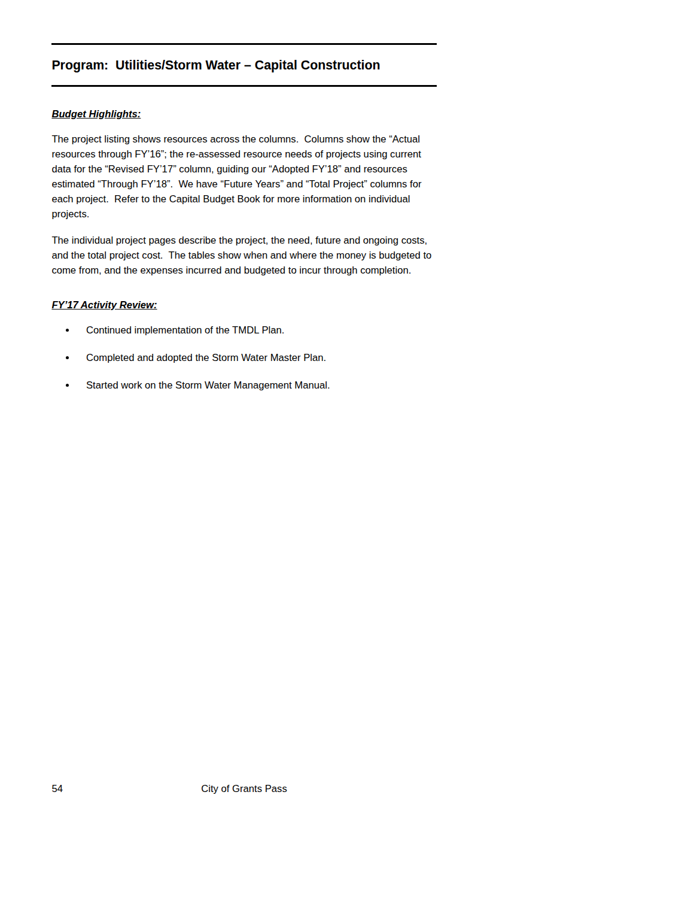Program: Utilities/Storm Water – Capital Construction
Budget Highlights:
The project listing shows resources across the columns. Columns show the “Actual resources through FY’16”; the re-assessed resource needs of projects using current data for the “Revised FY’17” column, guiding our “Adopted FY’18” and resources estimated “Through FY’18”. We have “Future Years” and “Total Project” columns for each project. Refer to the Capital Budget Book for more information on individual projects.
The individual project pages describe the project, the need, future and ongoing costs, and the total project cost. The tables show when and where the money is budgeted to come from, and the expenses incurred and budgeted to incur through completion.
FY’17 Activity Review:
Continued implementation of the TMDL Plan.
Completed and adopted the Storm Water Master Plan.
Started work on the Storm Water Management Manual.
54 City of Grants Pass